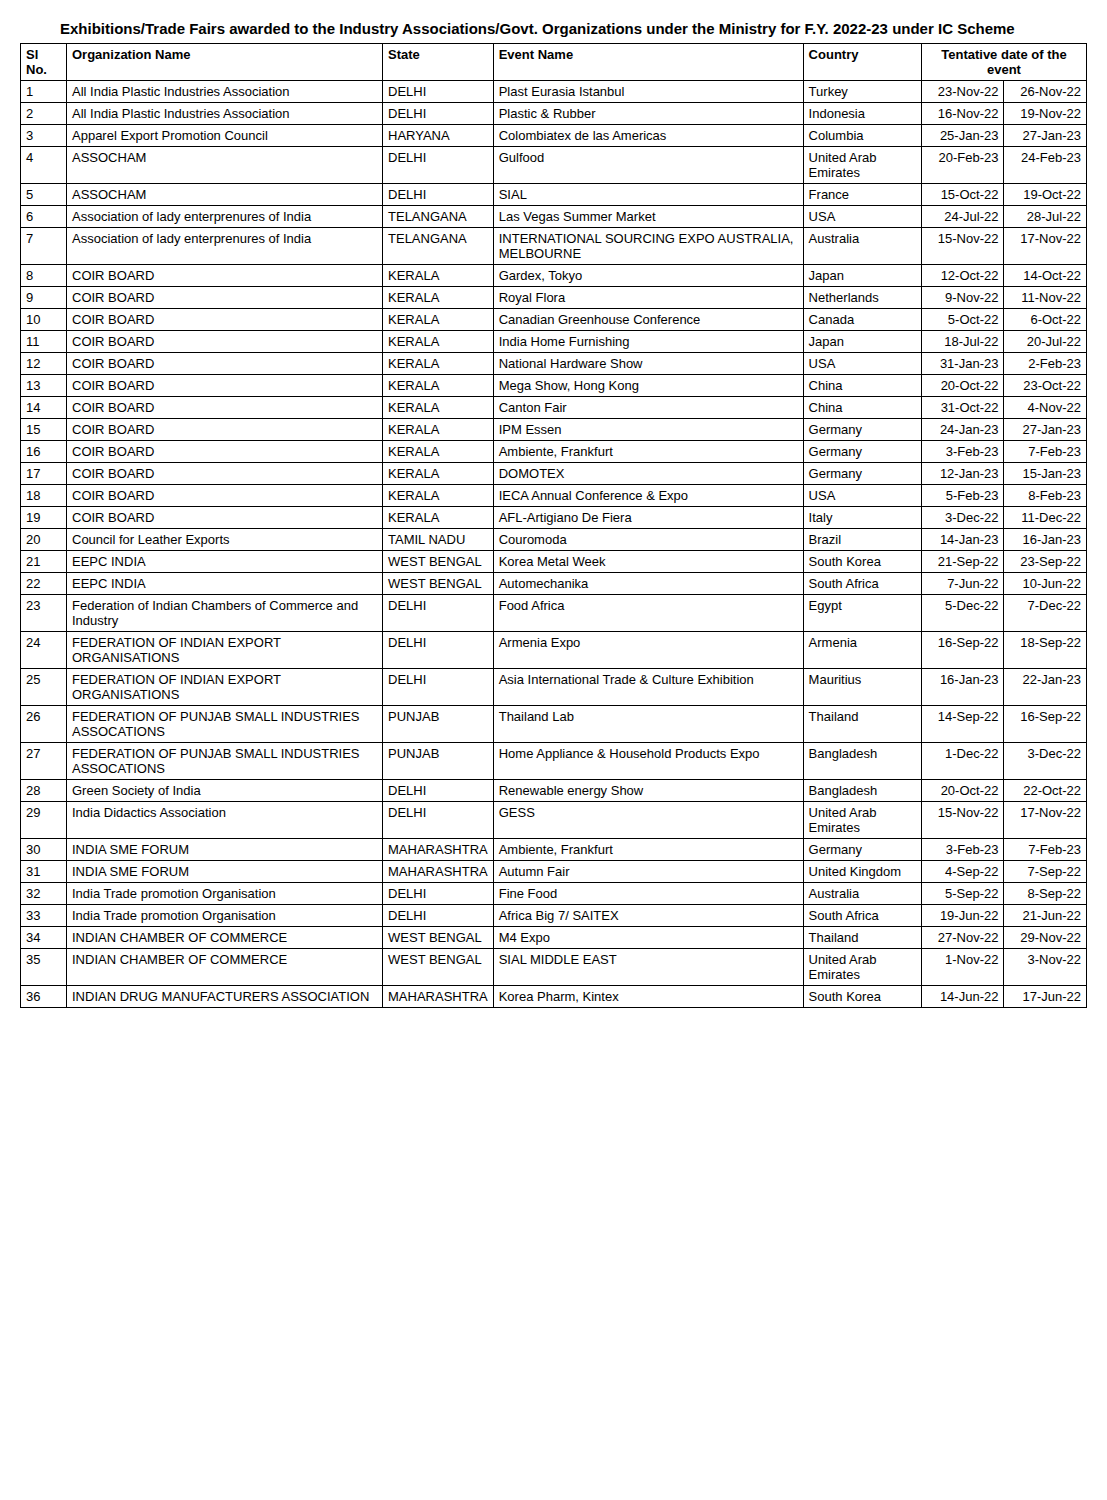Exhibitions/Trade Fairs awarded to the Industry Associations/Govt. Organizations under the Ministry for F.Y. 2022-23 under IC Scheme
| Sl No. | Organization Name | State | Event Name | Country | Tentative date of the event |
| --- | --- | --- | --- | --- | --- |
| 1 | All India Plastic Industries Association | DELHI | Plast Eurasia Istanbul | Turkey | 23-Nov-22 | 26-Nov-22 |
| 2 | All India Plastic Industries Association | DELHI | Plastic & Rubber | Indonesia | 16-Nov-22 | 19-Nov-22 |
| 3 | Apparel Export Promotion Council | HARYANA | Colombiatex de las Americas | Columbia | 25-Jan-23 | 27-Jan-23 |
| 4 | ASSOCHAM | DELHI | Gulfood | United Arab Emirates | 20-Feb-23 | 24-Feb-23 |
| 5 | ASSOCHAM | DELHI | SIAL | France | 15-Oct-22 | 19-Oct-22 |
| 6 | Association of lady enterprenures of India | TELANGANA | Las Vegas Summer Market | USA | 24-Jul-22 | 28-Jul-22 |
| 7 | Association of lady enterprenures of India | TELANGANA | INTERNATIONAL SOURCING EXPO AUSTRALIA, MELBOURNE | Australia | 15-Nov-22 | 17-Nov-22 |
| 8 | COIR BOARD | KERALA | Gardex, Tokyo | Japan | 12-Oct-22 | 14-Oct-22 |
| 9 | COIR BOARD | KERALA | Royal Flora | Netherlands | 9-Nov-22 | 11-Nov-22 |
| 10 | COIR BOARD | KERALA | Canadian Greenhouse Conference | Canada | 5-Oct-22 | 6-Oct-22 |
| 11 | COIR BOARD | KERALA | India Home Furnishing | Japan | 18-Jul-22 | 20-Jul-22 |
| 12 | COIR BOARD | KERALA | National Hardware Show | USA | 31-Jan-23 | 2-Feb-23 |
| 13 | COIR BOARD | KERALA | Mega Show, Hong Kong | China | 20-Oct-22 | 23-Oct-22 |
| 14 | COIR BOARD | KERALA | Canton Fair | China | 31-Oct-22 | 4-Nov-22 |
| 15 | COIR BOARD | KERALA | IPM Essen | Germany | 24-Jan-23 | 27-Jan-23 |
| 16 | COIR BOARD | KERALA | Ambiente, Frankfurt | Germany | 3-Feb-23 | 7-Feb-23 |
| 17 | COIR BOARD | KERALA | DOMOTEX | Germany | 12-Jan-23 | 15-Jan-23 |
| 18 | COIR BOARD | KERALA | IECA Annual Conference & Expo | USA | 5-Feb-23 | 8-Feb-23 |
| 19 | COIR BOARD | KERALA | AFL-Artigiano De Fiera | Italy | 3-Dec-22 | 11-Dec-22 |
| 20 | Council for Leather Exports | TAMIL NADU | Couromoda | Brazil | 14-Jan-23 | 16-Jan-23 |
| 21 | EEPC INDIA | WEST BENGAL | Korea Metal Week | South Korea | 21-Sep-22 | 23-Sep-22 |
| 22 | EEPC INDIA | WEST BENGAL | Automechanika | South Africa | 7-Jun-22 | 10-Jun-22 |
| 23 | Federation of Indian Chambers of Commerce and Industry | DELHI | Food Africa | Egypt | 5-Dec-22 | 7-Dec-22 |
| 24 | FEDERATION OF INDIAN EXPORT ORGANISATIONS | DELHI | Armenia Expo | Armenia | 16-Sep-22 | 18-Sep-22 |
| 25 | FEDERATION OF INDIAN EXPORT ORGANISATIONS | DELHI | Asia International Trade & Culture Exhibition | Mauritius | 16-Jan-23 | 22-Jan-23 |
| 26 | FEDERATION OF PUNJAB SMALL INDUSTRIES ASSOCATIONS | PUNJAB | Thailand Lab | Thailand | 14-Sep-22 | 16-Sep-22 |
| 27 | FEDERATION OF PUNJAB SMALL INDUSTRIES ASSOCATIONS | PUNJAB | Home Appliance & Household Products Expo | Bangladesh | 1-Dec-22 | 3-Dec-22 |
| 28 | Green Society of India | DELHI | Renewable energy Show | Bangladesh | 20-Oct-22 | 22-Oct-22 |
| 29 | India Didactics Association | DELHI | GESS | United Arab Emirates | 15-Nov-22 | 17-Nov-22 |
| 30 | INDIA SME FORUM | MAHARASHTRA | Ambiente, Frankfurt | Germany | 3-Feb-23 | 7-Feb-23 |
| 31 | INDIA SME FORUM | MAHARASHTRA | Autumn Fair | United Kingdom | 4-Sep-22 | 7-Sep-22 |
| 32 | India Trade promotion Organisation | DELHI | Fine Food | Australia | 5-Sep-22 | 8-Sep-22 |
| 33 | India Trade promotion Organisation | DELHI | Africa Big 7/ SAITEX | South Africa | 19-Jun-22 | 21-Jun-22 |
| 34 | INDIAN CHAMBER OF COMMERCE | WEST BENGAL | M4 Expo | Thailand | 27-Nov-22 | 29-Nov-22 |
| 35 | INDIAN CHAMBER OF COMMERCE | WEST BENGAL | SIAL MIDDLE EAST | United Arab Emirates | 1-Nov-22 | 3-Nov-22 |
| 36 | INDIAN DRUG MANUFACTURERS ASSOCIATION | MAHARASHTRA | Korea Pharm, Kintex | South Korea | 14-Jun-22 | 17-Jun-22 |